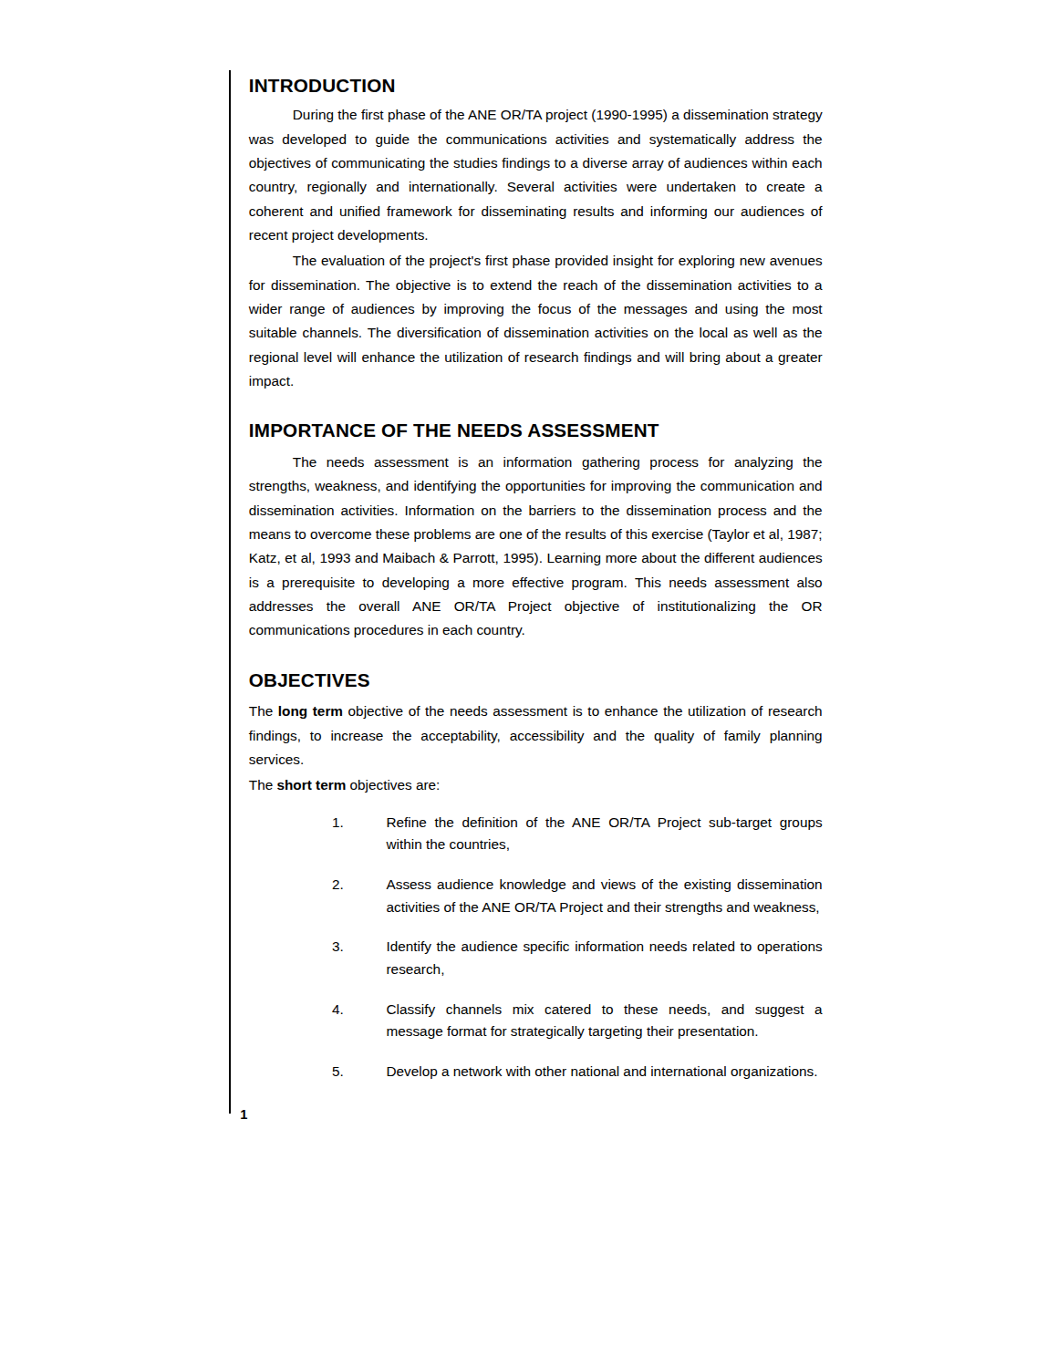INTRODUCTION
During the first phase of the ANE OR/TA project (1990-1995) a dissemination strategy was developed to guide the communications activities and systematically address the objectives of communicating the studies findings to a diverse array of audiences within each country, regionally and internationally. Several activities were undertaken to create a coherent and unified framework for disseminating results and informing our audiences of recent project developments.
The evaluation of the project's first phase provided insight for exploring new avenues for dissemination. The objective is to extend the reach of the dissemination activities to a wider range of audiences by improving the focus of the messages and using the most suitable channels. The diversification of dissemination activities on the local as well as the regional level will enhance the utilization of research findings and will bring about a greater impact.
IMPORTANCE OF THE NEEDS ASSESSMENT
The needs assessment is an information gathering process for analyzing the strengths, weakness, and identifying the opportunities for improving the communication and dissemination activities. Information on the barriers to the dissemination process and the means to overcome these problems are one of the results of this exercise (Taylor et al, 1987; Katz, et al, 1993 and Maibach & Parrott, 1995). Learning more about the different audiences is a prerequisite to developing a more effective program. This needs assessment also addresses the overall ANE OR/TA Project objective of institutionalizing the OR communications procedures in each country.
OBJECTIVES
The long term objective of the needs assessment is to enhance the utilization of research findings, to increase the acceptability, accessibility and the quality of family planning services.
The short term objectives are:
1. Refine the definition of the ANE OR/TA Project sub-target groups within the countries,
2. Assess audience knowledge and views of the existing dissemination activities of the ANE OR/TA Project and their strengths and weakness,
3. Identify the audience specific information needs related to operations research,
4. Classify channels mix catered to these needs, and suggest a message format for strategically targeting their presentation.
5. Develop a network with other national and international organizations.
1